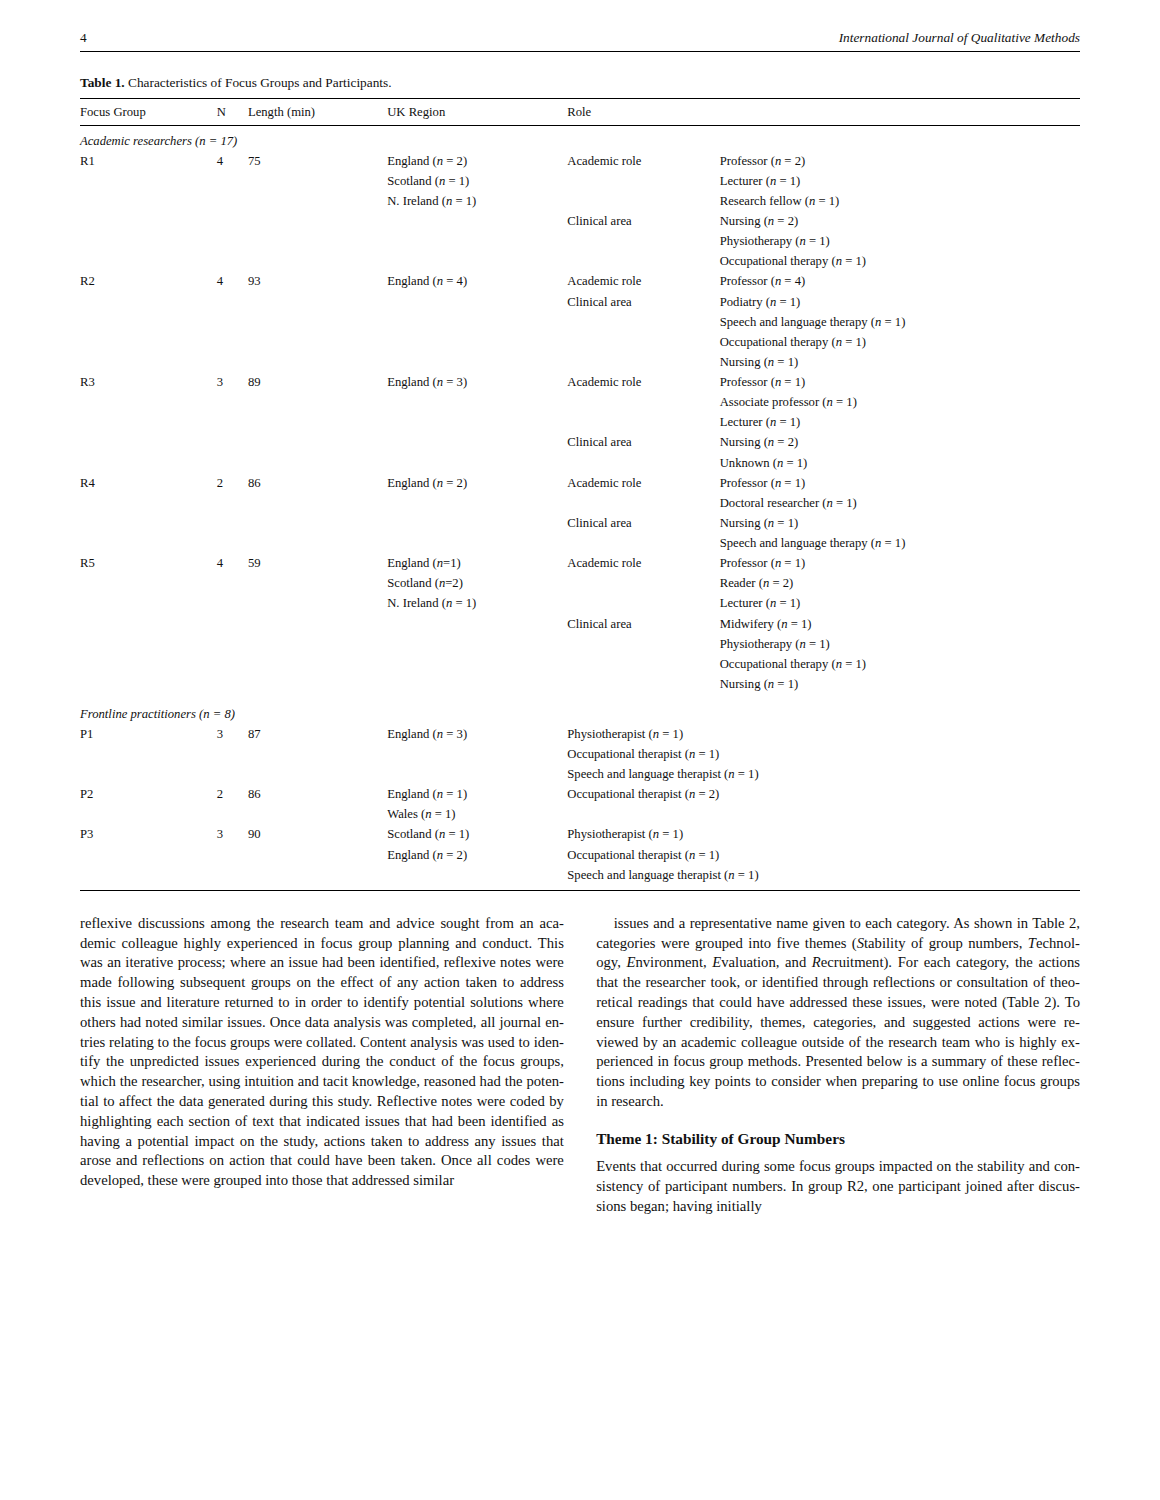4 International Journal of Qualitative Methods
Table 1. Characteristics of Focus Groups and Participants.
| Focus Group | N | Length (min) | UK Region | Role |
| --- | --- | --- | --- | --- |
| Academic researchers ( n = 17) |
| R1 | 4 | 75 | England ( n = 2) | Academic role | Professor ( n = 2) |
| | | | Scotland ( n = 1) | | Lecturer ( n = 1) |
| | | | N. Ireland ( n = 1) | | Research fellow ( n = 1) |
| | | | | Clinical area | Nursing ( n = 2) |
| | | | | | Physiotherapy ( n = 1) |
| | | | | | Occupational therapy ( n = 1) |
| R2 | 4 | 93 | England ( n = 4) | Academic role | Professor ( n = 4) |
| | | | | Clinical area | Podiatry ( n = 1) |
| | | | | | Speech and language therapy ( n = 1) |
| | | | | | Occupational therapy ( n = 1) |
| | | | | | Nursing ( n = 1) |
| R3 | 3 | 89 | England ( n = 3) | Academic role | Professor ( n = 1) |
| | | | | | Associate professor ( n = 1) |
| | | | | | Lecturer ( n = 1) |
| | | | | Clinical area | Nursing ( n = 2) |
| | | | | | Unknown ( n = 1) |
| R4 | 2 | 86 | England ( n = 2) | Academic role | Professor ( n = 1) |
| | | | | | Doctoral researcher ( n = 1) |
| | | | | Clinical area | Nursing ( n = 1) |
| | | | | | Speech and language therapy ( n = 1) |
| R5 | 4 | 59 | England ( n =1) | Academic role | Professor ( n = 1) |
| | | | Scotland ( n =2) | | Reader ( n = 2) |
| | | | N. Ireland ( n = 1) | | Lecturer ( n = 1) |
| | | | | Clinical area | Midwifery ( n = 1) |
| | | | | | Physiotherapy ( n = 1) |
| | | | | | Occupational therapy ( n = 1) |
| | | | | | Nursing ( n = 1) |
| Frontline practitioners ( n = 8) |
| P1 | 3 | 87 | England ( n = 3) | Physiotherapist ( n = 1) |
| | | | | Occupational therapist ( n = 1) |
| | | | | Speech and language therapist ( n = 1) |
| P2 | 2 | 86 | England ( n = 1) | Occupational therapist ( n = 2) |
| | | | Wales ( n = 1) | |
| P3 | 3 | 90 | Scotland ( n = 1) | Physiotherapist ( n = 1) |
| | | | England ( n = 2) | Occupational therapist ( n = 1) |
| | | | | Speech and language therapist ( n = 1) |
reflexive discussions among the research team and advice sought from an academic colleague highly experienced in focus group planning and conduct. This was an iterative process; where an issue had been identified, reflexive notes were made following subsequent groups on the effect of any action taken to address this issue and literature returned to in order to identify potential solutions where others had noted similar issues. Once data analysis was completed, all journal entries relating to the focus groups were collated. Content analysis was used to identify the unpredicted issues experienced during the conduct of the focus groups, which the researcher, using intuition and tacit knowledge, reasoned had the potential to affect the data generated during this study. Reflective notes were coded by highlighting each section of text that indicated issues that had been identified as having a potential impact on the study, actions taken to address any issues that arose and reflections on action that could have been taken. Once all codes were developed, these were grouped into those that addressed similar
issues and a representative name given to each category. As shown in Table 2, categories were grouped into five themes (Stability of group numbers, Technology, Environment, Evaluation, and Recruitment). For each category, the actions that the researcher took, or identified through reflections or consultation of theoretical readings that could have addressed these issues, were noted (Table 2). To ensure further credibility, themes, categories, and suggested actions were reviewed by an academic colleague outside of the research team who is highly experienced in focus group methods. Presented below is a summary of these reflections including key points to consider when preparing to use online focus groups in research.
Theme 1: Stability of Group Numbers
Events that occurred during some focus groups impacted on the stability and consistency of participant numbers. In group R2, one participant joined after discussions began; having initially